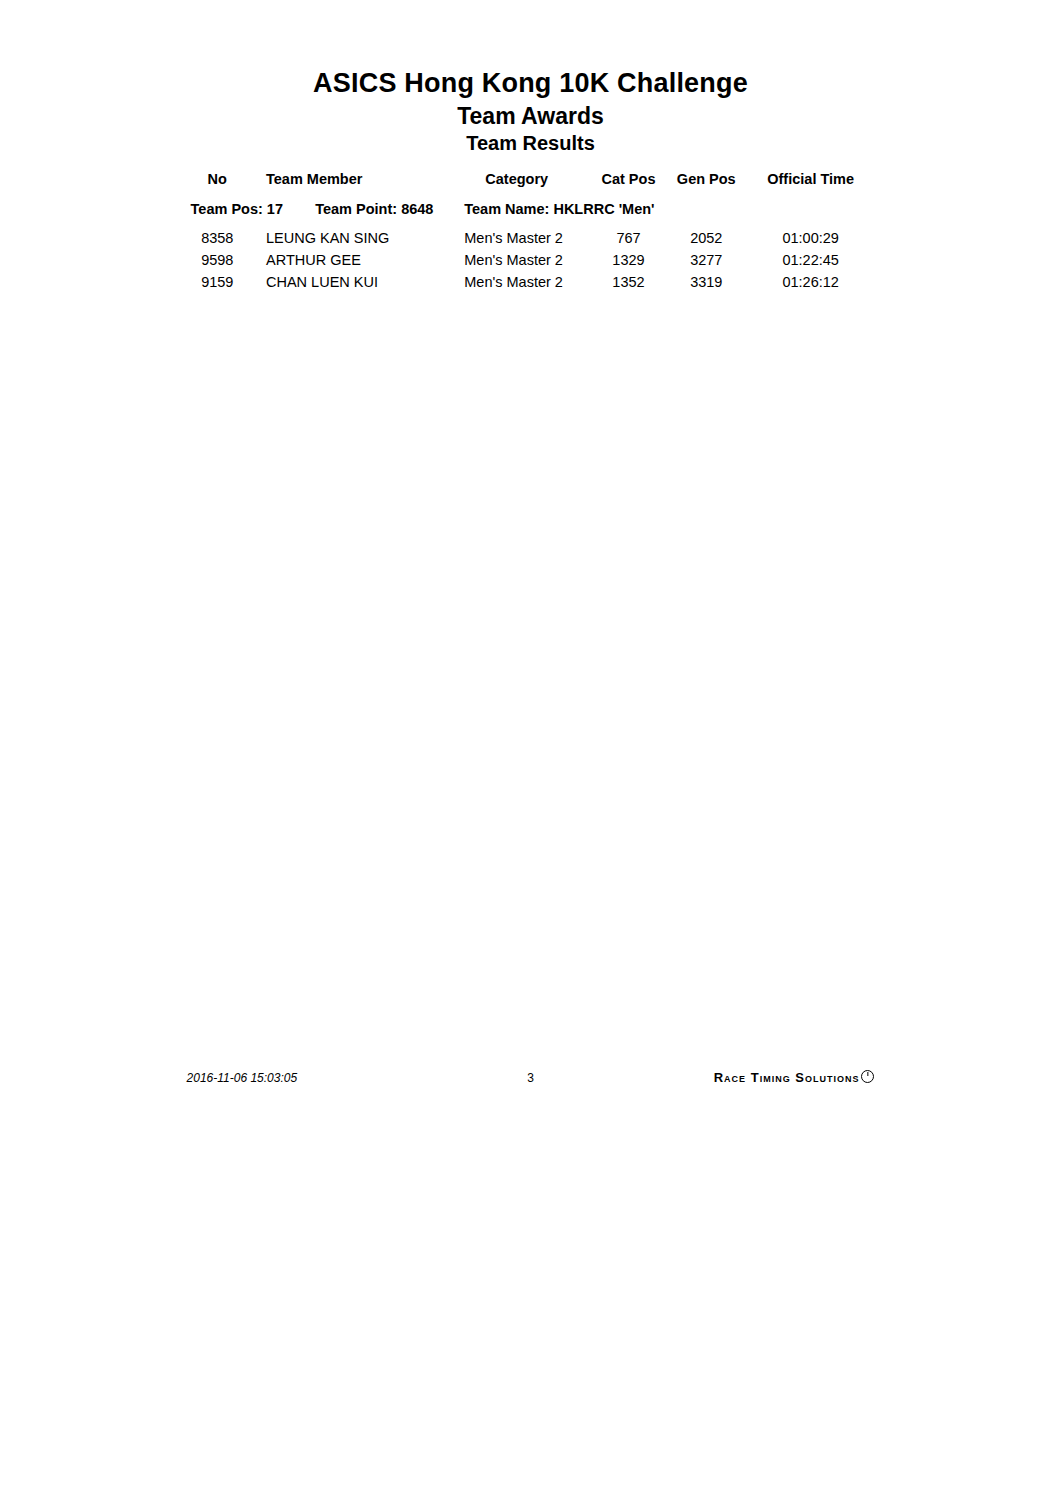ASICS Hong Kong 10K Challenge
Team Awards
Team Results
| No | Team Member | Category | Cat Pos | Gen Pos | Official Time |
| --- | --- | --- | --- | --- | --- |
| Team Pos: 17 Team Point: 8648 | Team Name: HKLRRC 'Men' |
| 8358 | LEUNG KAN SING | Men's Master 2 | 767 | 2052 | 01:00:29 |
| 9598 | ARTHUR GEE | Men's Master 2 | 1329 | 3277 | 01:22:45 |
| 9159 | CHAN LUEN KUI | Men's Master 2 | 1352 | 3319 | 01:26:12 |
2016-11-06 15:03:05 3 Race Timing Solutions